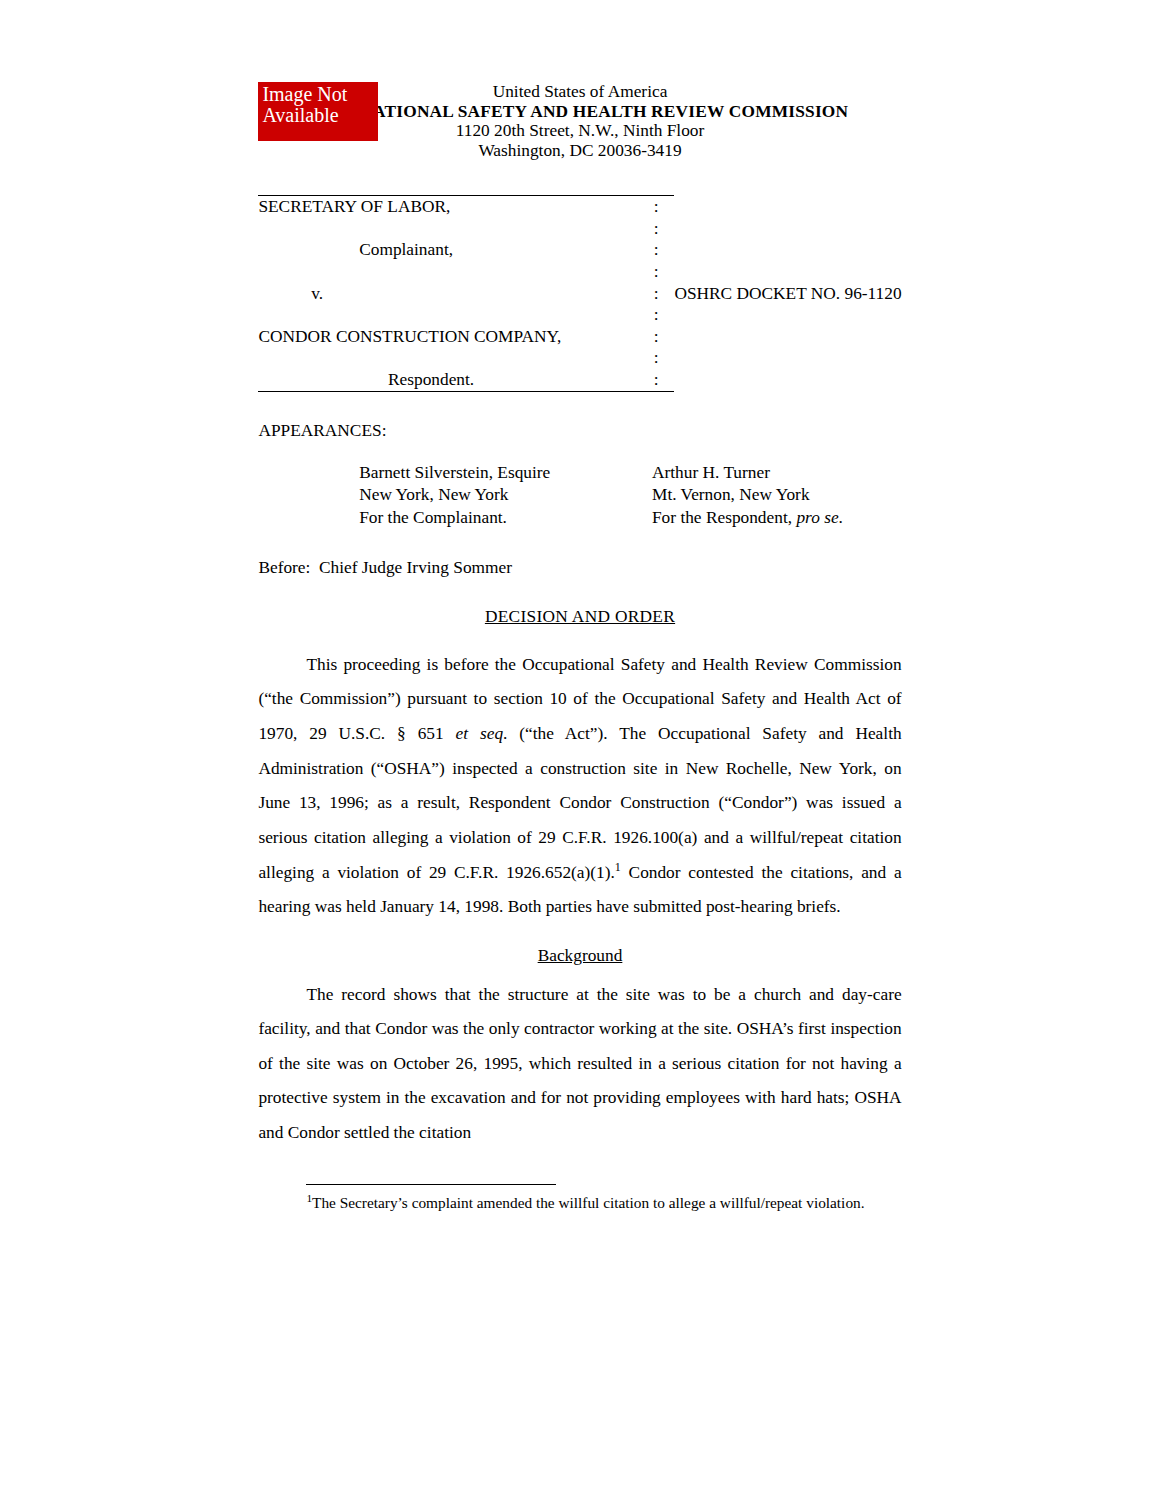Image Not
Available
United States of America
OCCUPATIONAL SAFETY AND HEALTH REVIEW COMMISSION
1120 20th Street, N.W., Ninth Floor
Washington, DC 20036-3419
| SECRETARY OF LABOR, | : | |
| | : | |
| Complainant, | : | |
| | : | |
| v. | : | OSHRC DOCKET NO. 96-1120 |
| | : | |
| CONDOR CONSTRUCTION COMPANY, | : | |
| | : | |
| Respondent. | : | |
APPEARANCES:
| Barnett Silverstein, Esquire | Arthur H. Turner |
| New York, New York | Mt. Vernon, New York |
| For the Complainant. | For the Respondent, pro se . |
Before: Chief Judge Irving Sommer
DECISION AND ORDER
This proceeding is before the Occupational Safety and Health Review Commission (“the Commission”) pursuant to section 10 of the Occupational Safety and Health Act of 1970, 29 U.S.C. § 651 et seq. (“the Act”). The Occupational Safety and Health Administration (“OSHA”) inspected a construction site in New Rochelle, New York, on June 13, 1996; as a result, Respondent Condor Construction (“Condor”) was issued a serious citation alleging a violation of 29 C.F.R. 1926.100(a) and a willful/repeat citation alleging a violation of 29 C.F.R. 1926.652(a)(1).1 Condor contested the citations, and a hearing was held January 14, 1998. Both parties have submitted post-hearing briefs.
Background
The record shows that the structure at the site was to be a church and day-care facility, and that Condor was the only contractor working at the site. OSHA’s first inspection of the site was on October 26, 1995, which resulted in a serious citation for not having a protective system in the excavation and for not providing employees with hard hats; OSHA and Condor settled the citation
1The Secretary’s complaint amended the willful citation to allege a willful/repeat violation.